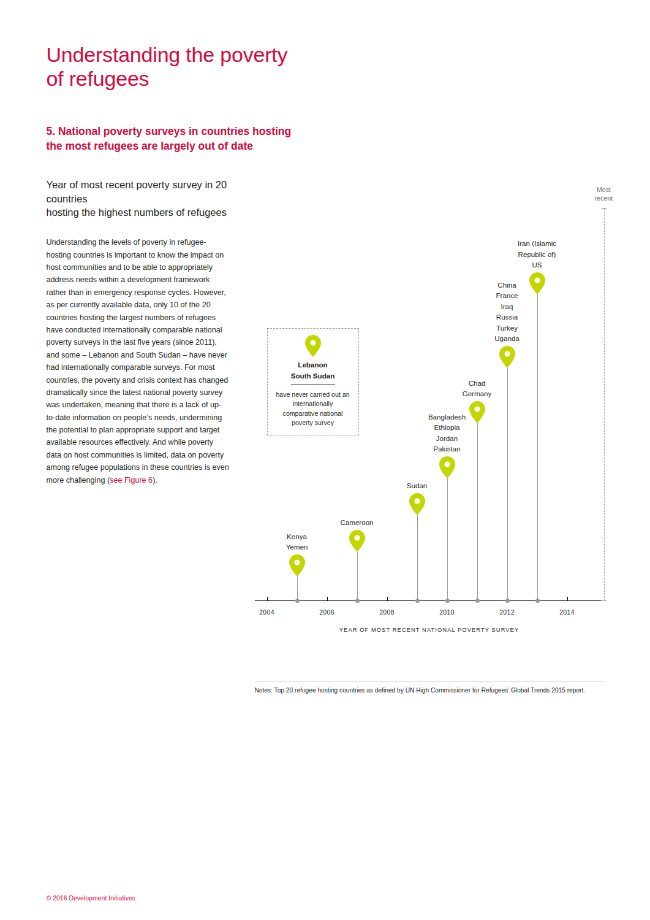Understanding the poverty
of refugees
5. National poverty surveys in countries hosting
the most refugees are largely out of date
Year of most recent poverty survey in 20 countries
hosting the highest numbers of refugees
Understanding the levels of poverty in refugee-hosting countries is important to know the impact on host communities and to be able to appropriately address needs within a development framework rather than in emergency response cycles. However, as per currently available data, only 10 of the 20 countries hosting the largest numbers of refugees have conducted internationally comparable national poverty surveys in the last five years (since 2011), and some – Lebanon and South Sudan – have never had internationally comparable surveys. For most countries, the poverty and crisis context has changed dramatically since the latest national poverty survey was undertaken, meaning that there is a lack of up-to-date information on people’s needs, undermining the potential to plan appropriate support and target available resources effectively. And while poverty data on host communities is limited, data on poverty among refugee populations in these countries is even more challenging (see Figure 6).
2004
2006
2008
2010
2012
2014
YEAR OF MOST RECENT NATIONAL POVERTY SURVEY
Kenya
Yemen
Cameroon
Sudan
Bangladesh
Ethiopia
Jordan
Pakistan
Chad
Germany
China
France
Iraq
Russia
Turkey
Uganda
Iran (Islamic
Republic of)
US
Lebanon
South Sudan
have never carried out an internationally comparative national poverty survey
Most
recent
Notes: Top 20 refugee hosting countries as defined by UN High Commissioner for Refugees’ Global Trends 2015 report.
© 2016 Development Initiatives